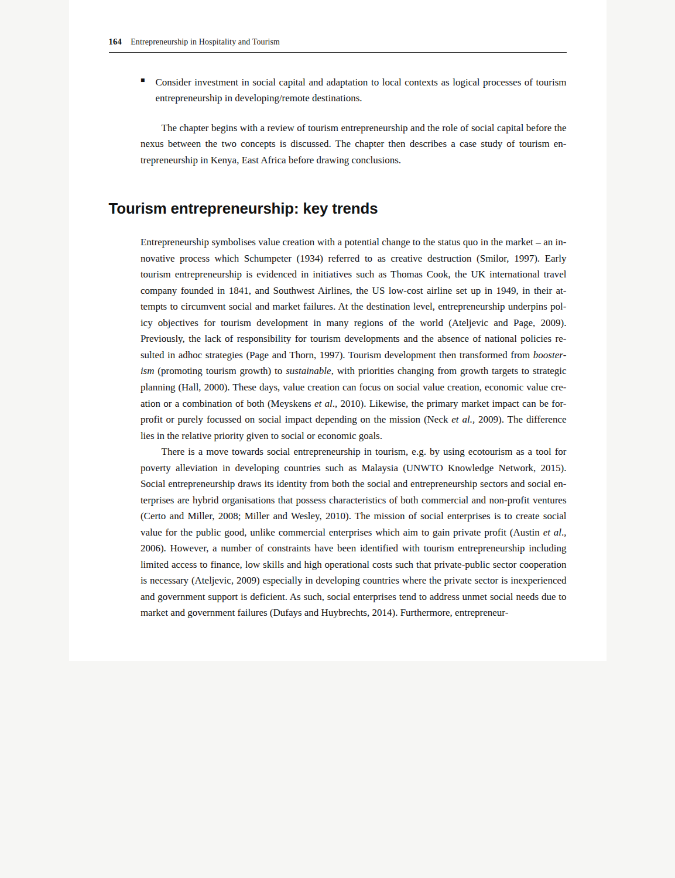164 Entrepreneurship in Hospitality and Tourism
Consider investment in social capital and adaptation to local contexts as logical processes of tourism entrepreneurship in developing/remote destinations.
The chapter begins with a review of tourism entrepreneurship and the role of social capital before the nexus between the two concepts is discussed. The chapter then describes a case study of tourism entrepreneurship in Kenya, East Africa before drawing conclusions.
Tourism entrepreneurship: key trends
Entrepreneurship symbolises value creation with a potential change to the status quo in the market – an innovative process which Schumpeter (1934) referred to as creative destruction (Smilor, 1997). Early tourism entrepreneurship is evidenced in initiatives such as Thomas Cook, the UK international travel company founded in 1841, and Southwest Airlines, the US low-cost airline set up in 1949, in their attempts to circumvent social and market failures. At the destination level, entrepreneurship underpins policy objectives for tourism development in many regions of the world (Ateljevic and Page, 2009). Previously, the lack of responsibility for tourism developments and the absence of national policies resulted in adhoc strategies (Page and Thorn, 1997). Tourism development then transformed from boosterism (promoting tourism growth) to sustainable, with priorities changing from growth targets to strategic planning (Hall, 2000). These days, value creation can focus on social value creation, economic value creation or a combination of both (Meyskens et al., 2010). Likewise, the primary market impact can be for-profit or purely focussed on social impact depending on the mission (Neck et al., 2009). The difference lies in the relative priority given to social or economic goals.
There is a move towards social entrepreneurship in tourism, e.g. by using ecotourism as a tool for poverty alleviation in developing countries such as Malaysia (UNWTO Knowledge Network, 2015). Social entrepreneurship draws its identity from both the social and entrepreneurship sectors and social enterprises are hybrid organisations that possess characteristics of both commercial and non-profit ventures (Certo and Miller, 2008; Miller and Wesley, 2010). The mission of social enterprises is to create social value for the public good, unlike commercial enterprises which aim to gain private profit (Austin et al., 2006). However, a number of constraints have been identified with tourism entrepreneurship including limited access to finance, low skills and high operational costs such that private-public sector cooperation is necessary (Ateljevic, 2009) especially in developing countries where the private sector is inexperienced and government support is deficient. As such, social enterprises tend to address unmet social needs due to market and government failures (Dufays and Huybrechts, 2014). Furthermore, entrepreneur-